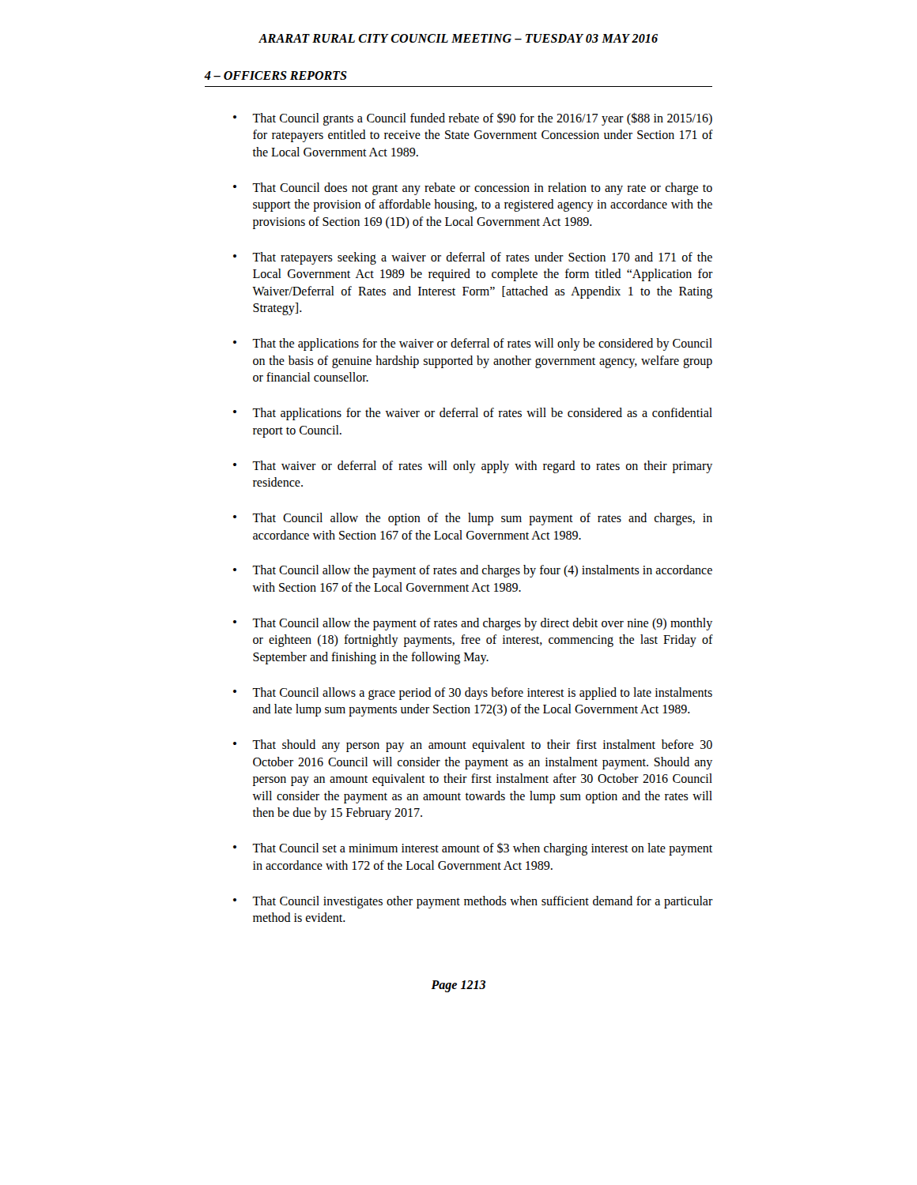ARARAT RURAL CITY COUNCIL MEETING – TUESDAY 03 MAY 2016
4 – OFFICERS REPORTS
That Council grants a Council funded rebate of $90 for the 2016/17 year ($88 in 2015/16) for ratepayers entitled to receive the State Government Concession under Section 171 of the Local Government Act 1989.
That Council does not grant any rebate or concession in relation to any rate or charge to support the provision of affordable housing, to a registered agency in accordance with the provisions of Section 169 (1D) of the Local Government Act 1989.
That ratepayers seeking a waiver or deferral of rates under Section 170 and 171 of the Local Government Act 1989 be required to complete the form titled “Application for Waiver/Deferral of Rates and Interest Form” [attached as Appendix 1 to the Rating Strategy].
That the applications for the waiver or deferral of rates will only be considered by Council on the basis of genuine hardship supported by another government agency, welfare group or financial counsellor.
That applications for the waiver or deferral of rates will be considered as a confidential report to Council.
That waiver or deferral of rates will only apply with regard to rates on their primary residence.
That Council allow the option of the lump sum payment of rates and charges, in accordance with Section 167 of the Local Government Act 1989.
That Council allow the payment of rates and charges by four (4) instalments in accordance with Section 167 of the Local Government Act 1989.
That Council allow the payment of rates and charges by direct debit over nine (9) monthly or eighteen (18) fortnightly payments, free of interest, commencing the last Friday of September and finishing in the following May.
That Council allows a grace period of 30 days before interest is applied to late instalments and late lump sum payments under Section 172(3) of the Local Government Act 1989.
That should any person pay an amount equivalent to their first instalment before 30 October 2016 Council will consider the payment as an instalment payment. Should any person pay an amount equivalent to their first instalment after 30 October 2016 Council will consider the payment as an amount towards the lump sum option and the rates will then be due by 15 February 2017.
That Council set a minimum interest amount of $3 when charging interest on late payment in accordance with 172 of the Local Government Act 1989.
That Council investigates other payment methods when sufficient demand for a particular method is evident.
Page 1213